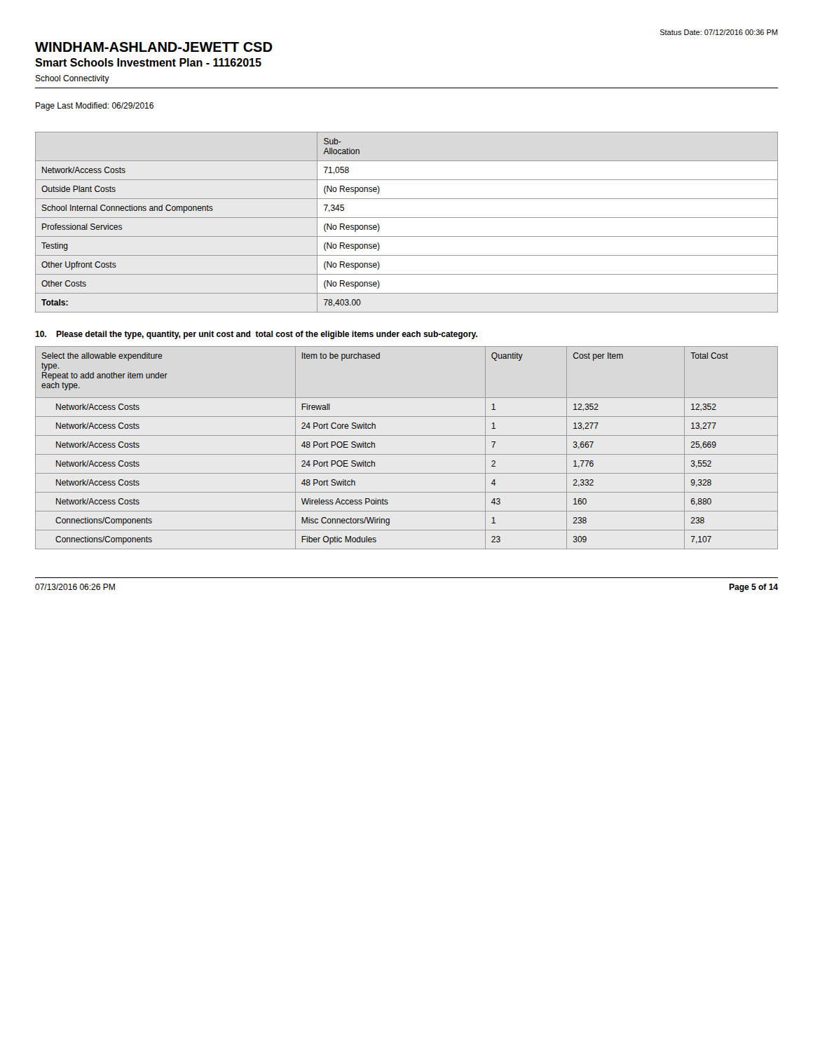Status Date: 07/12/2016 00:36 PM
WINDHAM-ASHLAND-JEWETT CSD
Smart Schools Investment Plan - 11162015
School Connectivity
Page Last Modified: 06/29/2016
| | Sub- Allocation |
| Network/Access Costs | 71,058 |
| Outside Plant Costs | (No Response) |
| School Internal Connections and Components | 7,345 |
| Professional Services | (No Response) |
| Testing | (No Response) |
| Other Upfront Costs | (No Response) |
| Other Costs | (No Response) |
| Totals: | 78,403.00 |
10. Please detail the type, quantity, per unit cost and total cost of the eligible items under each sub-category.
| Select the allowable expenditure type. Repeat to add another item under each type. | Item to be purchased | Quantity | Cost per Item | Total Cost |
| --- | --- | --- | --- | --- |
| Network/Access Costs | Firewall | 1 | 12,352 | 12,352 |
| Network/Access Costs | 24 Port Core Switch | 1 | 13,277 | 13,277 |
| Network/Access Costs | 48 Port POE Switch | 7 | 3,667 | 25,669 |
| Network/Access Costs | 24 Port POE Switch | 2 | 1,776 | 3,552 |
| Network/Access Costs | 48 Port Switch | 4 | 2,332 | 9,328 |
| Network/Access Costs | Wireless Access Points | 43 | 160 | 6,880 |
| Connections/Components | Misc Connectors/Wiring | 1 | 238 | 238 |
| Connections/Components | Fiber Optic Modules | 23 | 309 | 7,107 |
07/13/2016 06:26 PM
Page 5 of 14